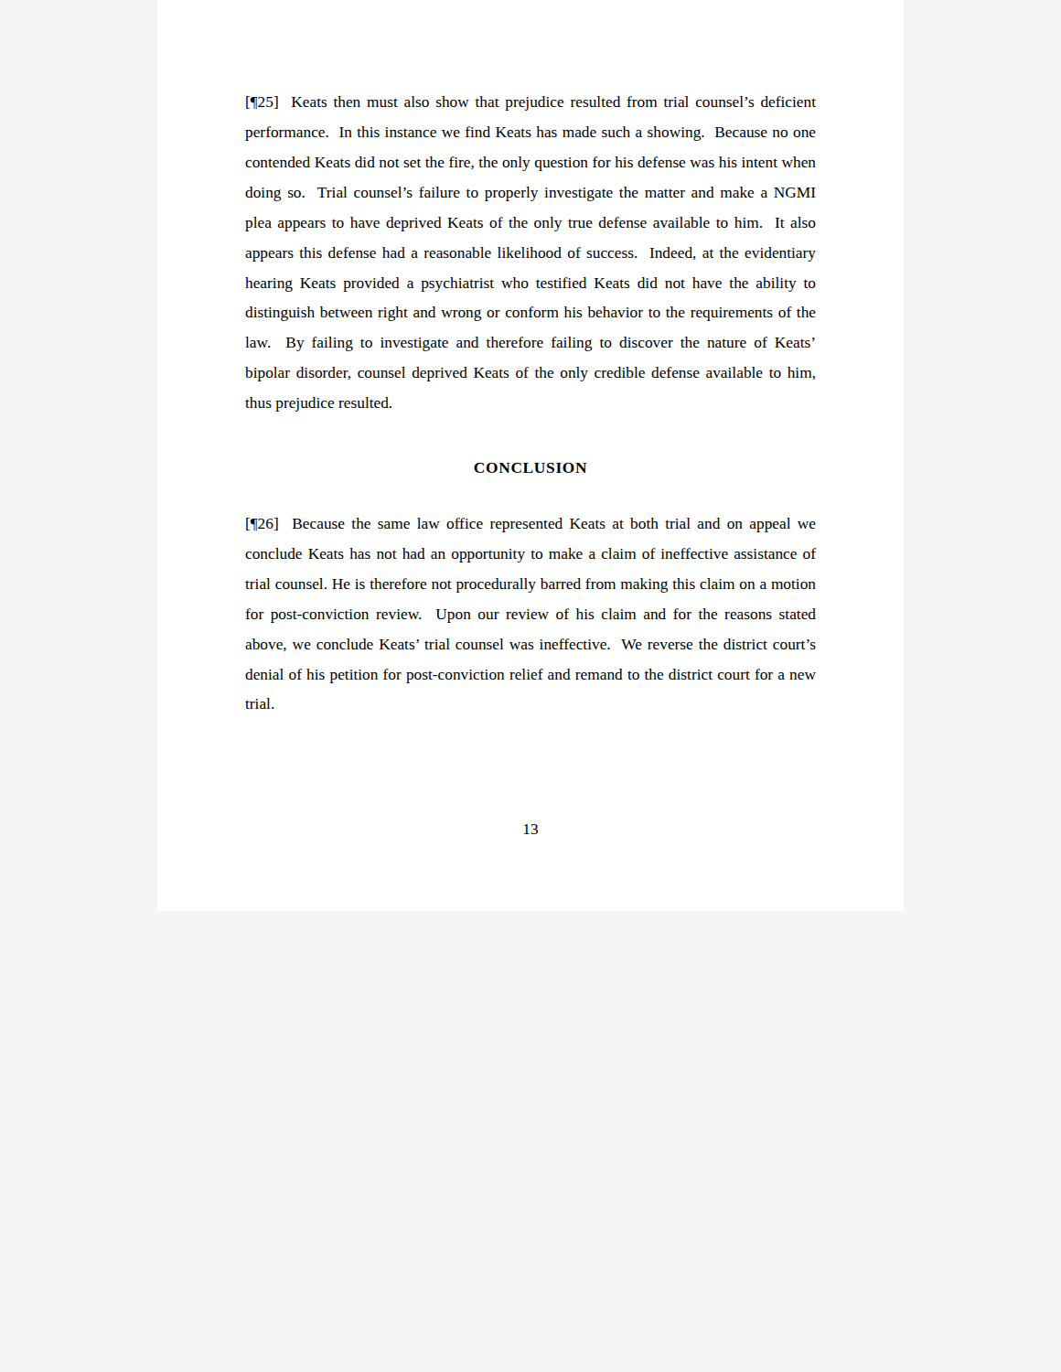[¶25] Keats then must also show that prejudice resulted from trial counsel’s deficient performance. In this instance we find Keats has made such a showing. Because no one contended Keats did not set the fire, the only question for his defense was his intent when doing so. Trial counsel’s failure to properly investigate the matter and make a NGMI plea appears to have deprived Keats of the only true defense available to him. It also appears this defense had a reasonable likelihood of success. Indeed, at the evidentiary hearing Keats provided a psychiatrist who testified Keats did not have the ability to distinguish between right and wrong or conform his behavior to the requirements of the law. By failing to investigate and therefore failing to discover the nature of Keats’ bipolar disorder, counsel deprived Keats of the only credible defense available to him, thus prejudice resulted.
CONCLUSION
[¶26] Because the same law office represented Keats at both trial and on appeal we conclude Keats has not had an opportunity to make a claim of ineffective assistance of trial counsel. He is therefore not procedurally barred from making this claim on a motion for post-conviction review. Upon our review of his claim and for the reasons stated above, we conclude Keats’ trial counsel was ineffective. We reverse the district court’s denial of his petition for post-conviction relief and remand to the district court for a new trial.
13